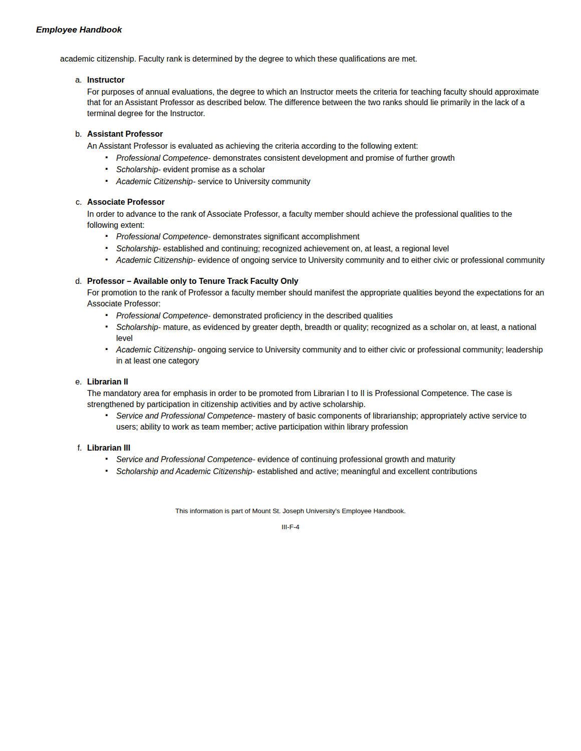Employee Handbook
academic citizenship. Faculty rank is determined by the degree to which these qualifications are met.
Instructor
For purposes of annual evaluations, the degree to which an Instructor meets the criteria for teaching faculty should approximate that for an Assistant Professor as described below. The difference between the two ranks should lie primarily in the lack of a terminal degree for the Instructor.
Assistant Professor
An Assistant Professor is evaluated as achieving the criteria according to the following extent:
Professional Competence- demonstrates consistent development and promise of further growth
Scholarship- evident promise as a scholar
Academic Citizenship- service to University community
Associate Professor
In order to advance to the rank of Associate Professor, a faculty member should achieve the professional qualities to the following extent:
Professional Competence- demonstrates significant accomplishment
Scholarship- established and continuing; recognized achievement on, at least, a regional level
Academic Citizenship- evidence of ongoing service to University community and to either civic or professional community
Professor – Available only to Tenure Track Faculty Only
For promotion to the rank of Professor a faculty member should manifest the appropriate qualities beyond the expectations for an Associate Professor:
Professional Competence- demonstrated proficiency in the described qualities
Scholarship- mature, as evidenced by greater depth, breadth or quality; recognized as a scholar on, at least, a national level
Academic Citizenship- ongoing service to University community and to either civic or professional community; leadership in at least one category
Librarian II
The mandatory area for emphasis in order to be promoted from Librarian I to II is Professional Competence. The case is strengthened by participation in citizenship activities and by active scholarship.
Service and Professional Competence- mastery of basic components of librarianship; appropriately active service to users; ability to work as team member; active participation within library profession
Librarian III
Service and Professional Competence- evidence of continuing professional growth and maturity
Scholarship and Academic Citizenship- established and active; meaningful and excellent contributions
This information is part of Mount St. Joseph University’s Employee Handbook.
III-F-4